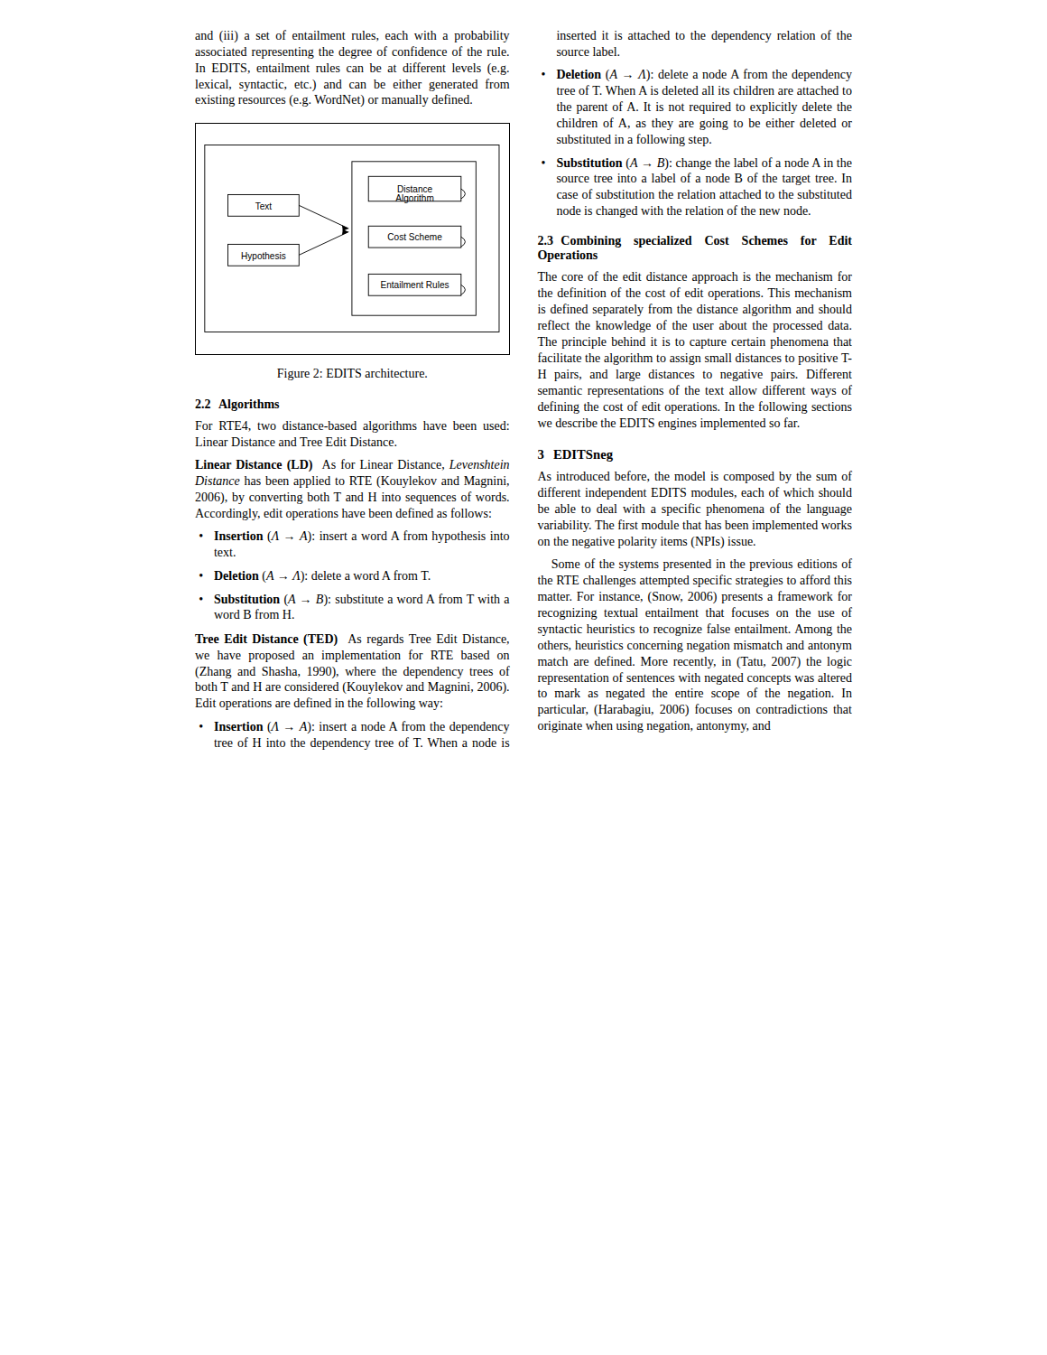and (iii) a set of entailment rules, each with a probability associated representing the degree of confidence of the rule. In EDITS, entailment rules can be at different levels (e.g. lexical, syntactic, etc.) and can be either generated from existing resources (e.g. WordNet) or manually defined.
Text Hypothesis Distance Algorithm Cost Scheme Entailment Rules
Figure 2: EDITS architecture.
2.2 Algorithms
For RTE4, two distance-based algorithms have been used: Linear Distance and Tree Edit Distance.
Linear Distance (LD) As for Linear Distance, Levenshtein Distance has been applied to RTE (Kouylekov and Magnini, 2006), by converting both T and H into sequences of words. Accordingly, edit operations have been defined as follows:
Insertion (Λ → A): insert a word A from hypothesis into text.
Deletion (A → Λ): delete a word A from T.
Substitution (A → B): substitute a word A from T with a word B from H.
Tree Edit Distance (TED) As regards Tree Edit Distance, we have proposed an implementation for RTE based on (Zhang and Shasha, 1990), where the dependency trees of both T and H are considered (Kouylekov and Magnini, 2006). Edit operations are defined in the following way:
Insertion (Λ → A): insert a node A from the dependency tree of H into the dependency tree of T. When a node is inserted it is attached to the dependency relation of the source label.
Deletion (A → Λ): delete a node A from the dependency tree of T. When A is deleted all its children are attached to the parent of A. It is not required to explicitly delete the children of A, as they are going to be either deleted or substituted in a following step.
Substitution (A → B): change the label of a node A in the source tree into a label of a node B of the target tree. In case of substitution the relation attached to the substituted node is changed with the relation of the new node.
2.3 Combining specialized Cost Schemes for Edit Operations
The core of the edit distance approach is the mechanism for the definition of the cost of edit operations. This mechanism is defined separately from the distance algorithm and should reflect the knowledge of the user about the processed data. The principle behind it is to capture certain phenomena that facilitate the algorithm to assign small distances to positive T-H pairs, and large distances to negative pairs. Different semantic representations of the text allow different ways of defining the cost of edit operations. In the following sections we describe the EDITS engines implemented so far.
3 EDITSneg
As introduced before, the model is composed by the sum of different independent EDITS modules, each of which should be able to deal with a specific phenomena of the language variability. The first module that has been implemented works on the negative polarity items (NPIs) issue.
Some of the systems presented in the previous editions of the RTE challenges attempted specific strategies to afford this matter. For instance, (Snow, 2006) presents a framework for recognizing textual entailment that focuses on the use of syntactic heuristics to recognize false entailment. Among the others, heuristics concerning negation mismatch and antonym match are defined. More recently, in (Tatu, 2007) the logic representation of sentences with negated concepts was altered to mark as negated the entire scope of the negation. In particular, (Harabagiu, 2006) focuses on contradictions that originate when using negation, antonymy, and